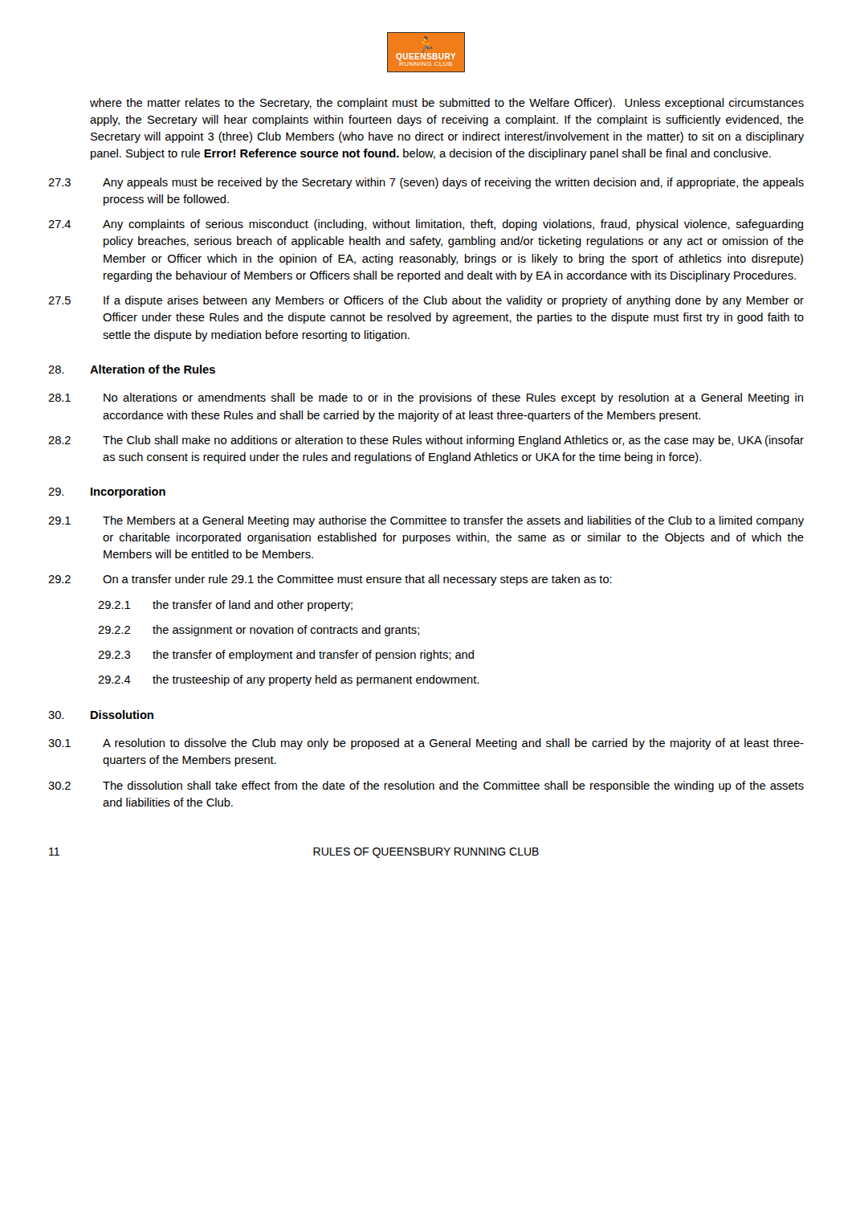🏃
QUEENSBURY
RUNNING CLUB
where the matter relates to the Secretary, the complaint must be submitted to the Welfare Officer). Unless exceptional circumstances apply, the Secretary will hear complaints within fourteen days of receiving a complaint. If the complaint is sufficiently evidenced, the Secretary will appoint 3 (three) Club Members (who have no direct or indirect interest/involvement in the matter) to sit on a disciplinary panel. Subject to rule Error! Reference source not found. below, a decision of the disciplinary panel shall be final and conclusive.
27.3
Any appeals must be received by the Secretary within 7 (seven) days of receiving the written decision and, if appropriate, the appeals process will be followed.
27.4
Any complaints of serious misconduct (including, without limitation, theft, doping violations, fraud, physical violence, safeguarding policy breaches, serious breach of applicable health and safety, gambling and/or ticketing regulations or any act or omission of the Member or Officer which in the opinion of EA, acting reasonably, brings or is likely to bring the sport of athletics into disrepute) regarding the behaviour of Members or Officers shall be reported and dealt with by EA in accordance with its Disciplinary Procedures.
27.5
If a dispute arises between any Members or Officers of the Club about the validity or propriety of anything done by any Member or Officer under these Rules and the dispute cannot be resolved by agreement, the parties to the dispute must first try in good faith to settle the dispute by mediation before resorting to litigation.
28.
Alteration of the Rules
28.1
No alterations or amendments shall be made to or in the provisions of these Rules except by resolution at a General Meeting in accordance with these Rules and shall be carried by the majority of at least three-quarters of the Members present.
28.2
The Club shall make no additions or alteration to these Rules without informing England Athletics or, as the case may be, UKA (insofar as such consent is required under the rules and regulations of England Athletics or UKA for the time being in force).
29.
Incorporation
29.1
The Members at a General Meeting may authorise the Committee to transfer the assets and liabilities of the Club to a limited company or charitable incorporated organisation established for purposes within, the same as or similar to the Objects and of which the Members will be entitled to be Members.
29.2
On a transfer under rule 29.1 the Committee must ensure that all necessary steps are taken as to:
29.2.1
the transfer of land and other property;
29.2.2
the assignment or novation of contracts and grants;
29.2.3
the transfer of employment and transfer of pension rights; and
29.2.4
the trusteeship of any property held as permanent endowment.
30.
Dissolution
30.1
A resolution to dissolve the Club may only be proposed at a General Meeting and shall be carried by the majority of at least three-quarters of the Members present.
30.2
The dissolution shall take effect from the date of the resolution and the Committee shall be responsible the winding up of the assets and liabilities of the Club.
11
RULES OF QUEENSBURY RUNNING CLUB